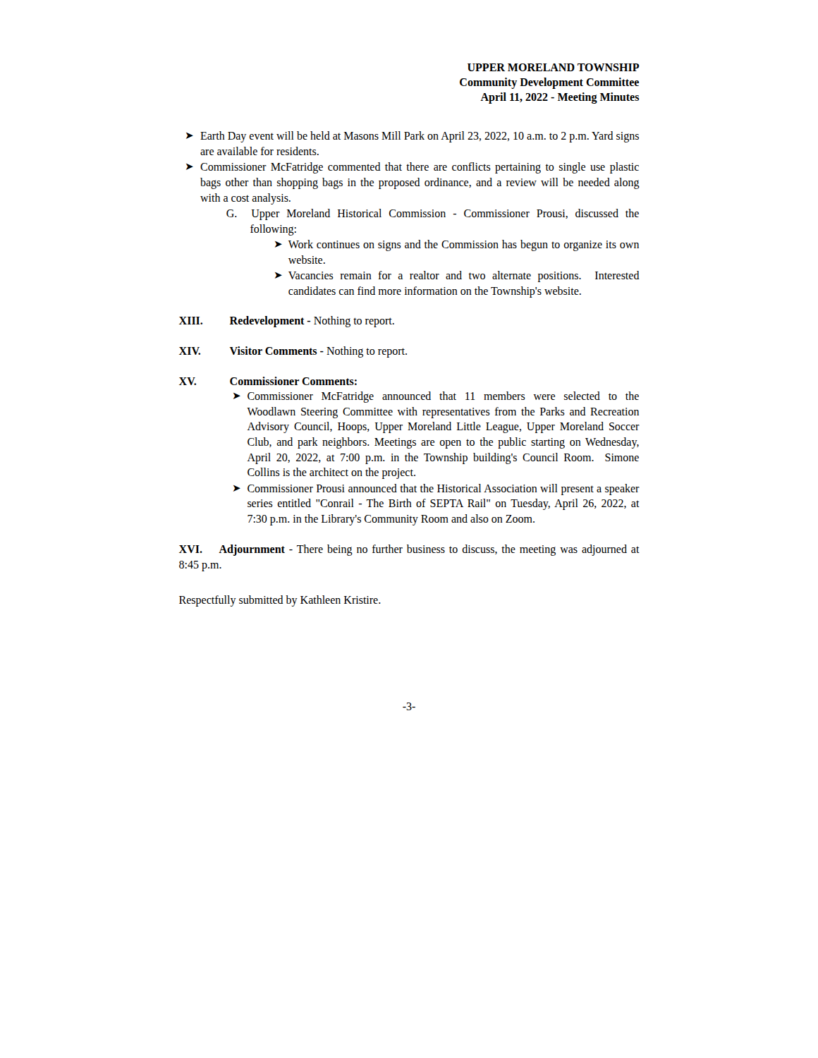UPPER MORELAND TOWNSHIP
Community Development Committee
April 11, 2022 - Meeting Minutes
Earth Day event will be held at Masons Mill Park on April 23, 2022, 10 a.m. to 2 p.m. Yard signs are available for residents.
Commissioner McFatridge commented that there are conflicts pertaining to single use plastic bags other than shopping bags in the proposed ordinance, and a review will be needed along with a cost analysis.
G. Upper Moreland Historical Commission - Commissioner Prousi, discussed the following:
Work continues on signs and the Commission has begun to organize its own website.
Vacancies remain for a realtor and two alternate positions. Interested candidates can find more information on the Township's website.
XIII.
Redevelopment - Nothing to report.
XIV.
Visitor Comments - Nothing to report.
XV.
Commissioner Comments:
Commissioner McFatridge announced that 11 members were selected to the Woodlawn Steering Committee with representatives from the Parks and Recreation Advisory Council, Hoops, Upper Moreland Little League, Upper Moreland Soccer Club, and park neighbors. Meetings are open to the public starting on Wednesday, April 20, 2022, at 7:00 p.m. in the Township building's Council Room. Simone Collins is the architect on the project.
Commissioner Prousi announced that the Historical Association will present a speaker series entitled "Conrail - The Birth of SEPTA Rail" on Tuesday, April 26, 2022, at 7:30 p.m. in the Library's Community Room and also on Zoom.
XVI. Adjournment - There being no further business to discuss, the meeting was adjourned at 8:45 p.m.
Respectfully submitted by Kathleen Kristire.
-3-